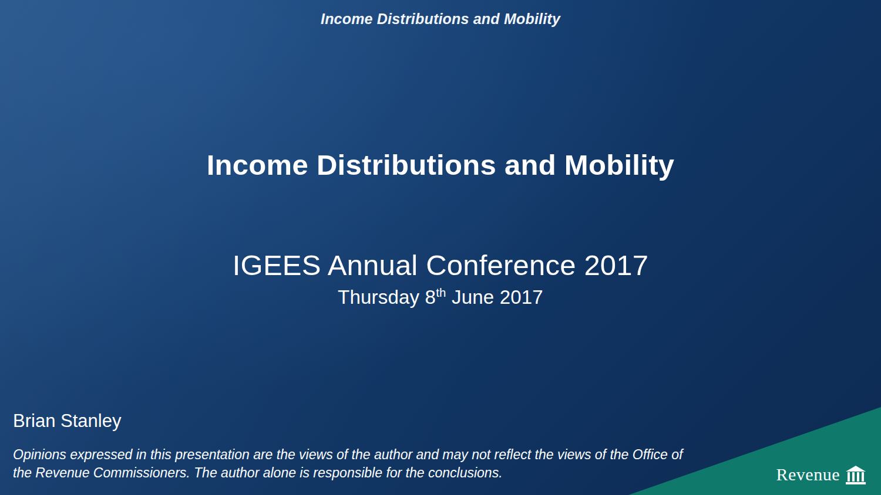Income Distributions and Mobility
Income Distributions and Mobility
IGEES Annual Conference 2017
Thursday 8th June 2017
Brian Stanley
Opinions expressed in this presentation are the views of the author and may not reflect the views of the Office of the Revenue Commissioners. The author alone is responsible for the conclusions.
Revenue